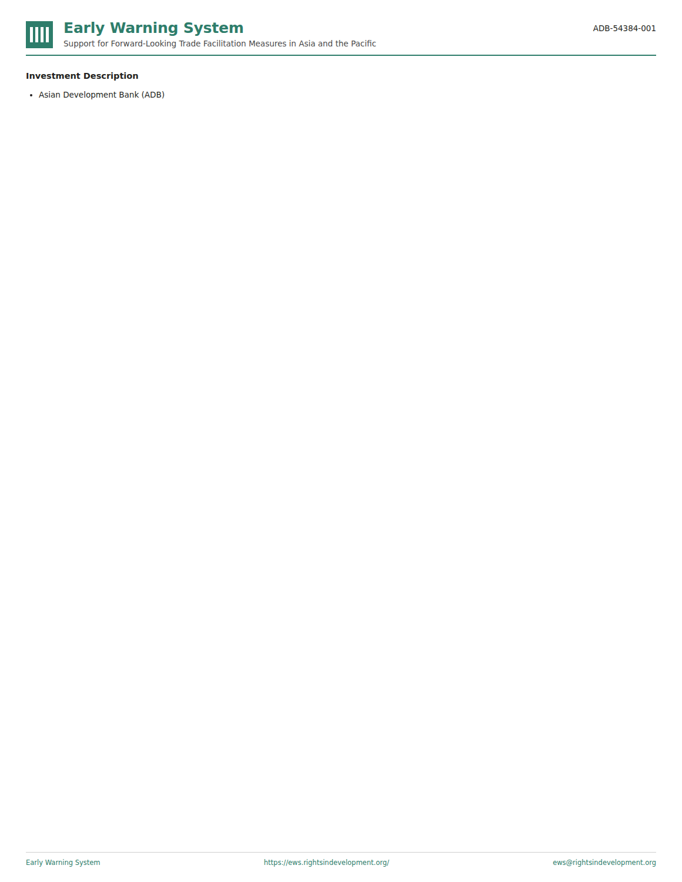Early Warning System
Support for Forward-Looking Trade Facilitation Measures in Asia and the Pacific
ADB-54384-001
Investment Description
Asian Development Bank (ADB)
Early Warning System
https://ews.rightsindevelopment.org/
ews@rightsindevelopment.org